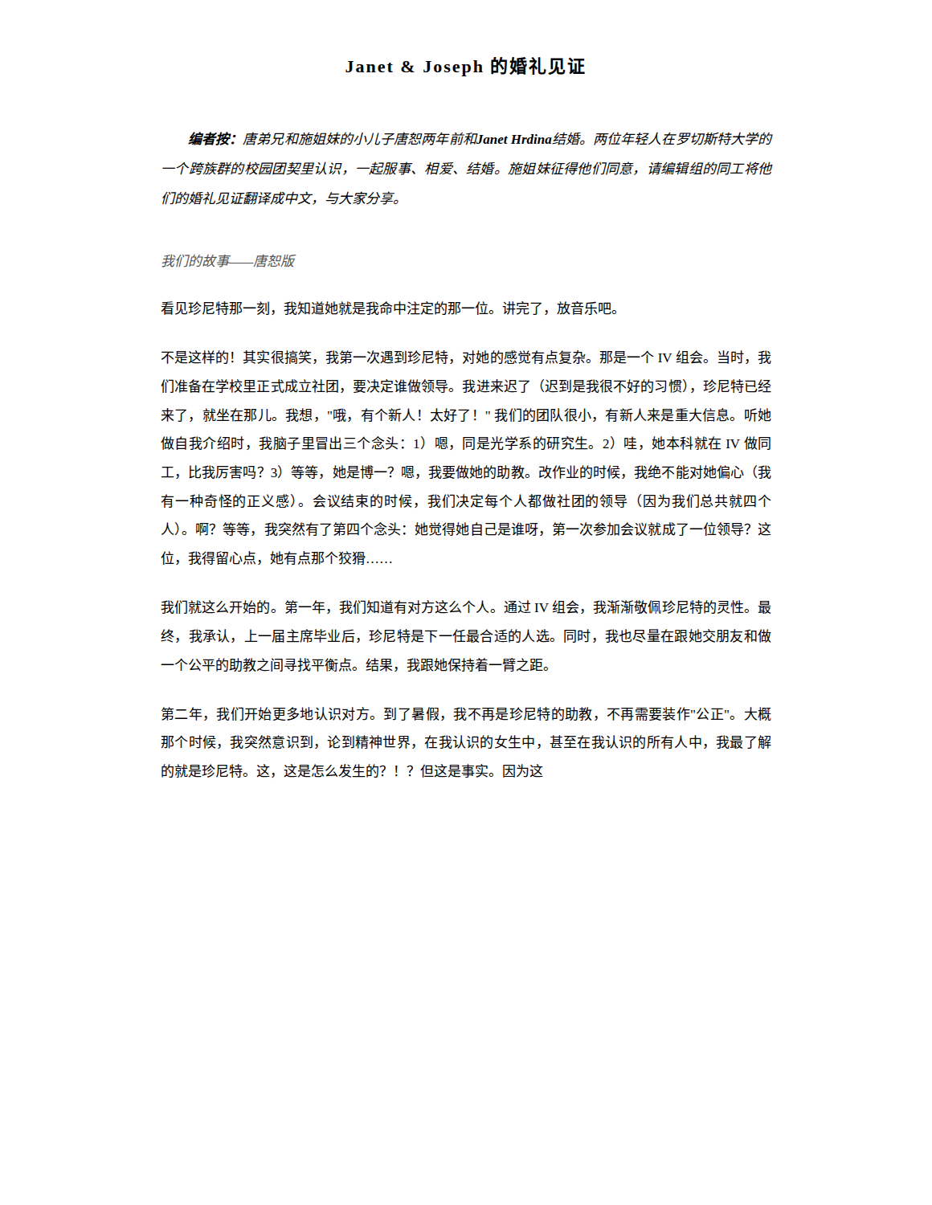Janet & Joseph 的婚礼见证
编者按：唐弟兄和施姐妹的小儿子唐恕两年前和Janet Hrdina结婚。两位年轻人在罗切斯特大学的一个跨族群的校园团契里认识，一起服事、相爱、结婚。施姐妹征得他们同意，请编辑组的同工将他们的婚礼见证翻译成中文，与大家分享。
我们的故事——唐恕版
看见珍尼特那一刻，我知道她就是我命中注定的那一位。讲完了，放音乐吧。
不是这样的！其实很搞笑，我第一次遇到珍尼特，对她的感觉有点复杂。那是一个 IV 组会。当时，我们准备在学校里正式成立社团，要决定谁做领导。我进来迟了（迟到是我很不好的习惯），珍尼特已经来了，就坐在那儿。我想，"哦，有个新人！太好了！" 我们的团队很小，有新人来是重大信息。听她做自我介绍时，我脑子里冒出三个念头：1）嗯，同是光学系的研究生。2）哇，她本科就在 IV 做同工，比我厉害吗？3）等等，她是博一？嗯，我要做她的助教。改作业的时候，我绝不能对她偏心（我有一种奇怪的正义感）。会议结束的时候，我们决定每个人都做社团的领导（因为我们总共就四个人）。啊？等等，我突然有了第四个念头：她觉得她自己是谁呀，第一次参加会议就成了一位领导？这位，我得留心点，她有点那个狡猾……
我们就这么开始的。第一年，我们知道有对方这么个人。通过 IV 组会，我渐渐敬佩珍尼特的灵性。最终，我承认，上一届主席毕业后，珍尼特是下一任最合适的人选。同时，我也尽量在跟她交朋友和做一个公平的助教之间寻找平衡点。结果，我跟她保持着一臂之距。
第二年，我们开始更多地认识对方。到了暑假，我不再是珍尼特的助教，不再需要装作"公正"。大概那个时候，我突然意识到，论到精神世界，在我认识的女生中，甚至在我认识的所有人中，我最了解的就是珍尼特。这，这是怎么发生的？！？但这是事实。因为这